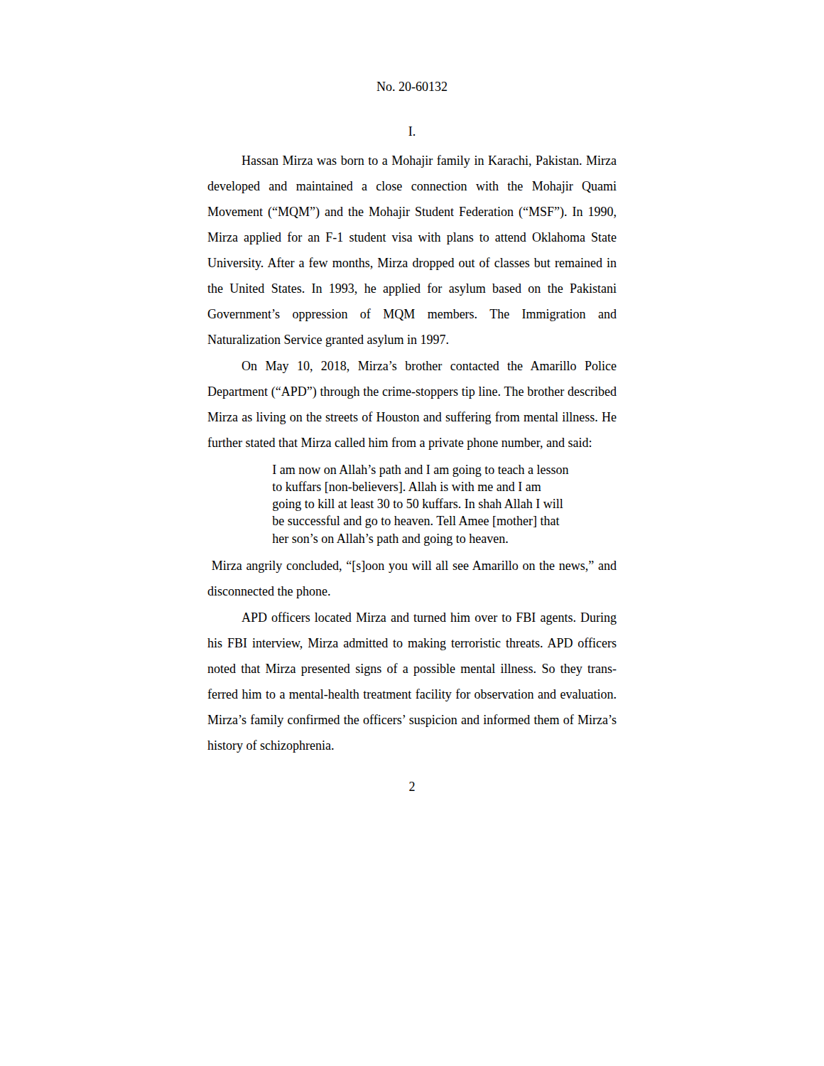No. 20-60132
I.
Hassan Mirza was born to a Mohajir family in Karachi, Pakistan. Mirza developed and maintained a close connection with the Mohajir Quami Movement (“MQM”) and the Mohajir Student Federation (“MSF”). In 1990, Mirza applied for an F-1 student visa with plans to attend Oklahoma State University. After a few months, Mirza dropped out of classes but remained in the United States. In 1993, he applied for asylum based on the Pakistani Government’s oppression of MQM members. The Immigration and Naturalization Service granted asylum in 1997.
On May 10, 2018, Mirza’s brother contacted the Amarillo Police Department (“APD”) through the crime-stoppers tip line. The brother described Mirza as living on the streets of Houston and suffering from mental illness. He further stated that Mirza called him from a private phone number, and said:
I am now on Allah’s path and I am going to teach a lesson to kuffars [non-believers]. Allah is with me and I am going to kill at least 30 to 50 kuffars. In shah Allah I will be successful and go to heaven. Tell Amee [mother] that her son’s on Allah’s path and going to heaven.
Mirza angrily concluded, “[s]oon you will all see Amarillo on the news,” and disconnected the phone.
APD officers located Mirza and turned him over to FBI agents. During his FBI interview, Mirza admitted to making terroristic threats. APD officers noted that Mirza presented signs of a possible mental illness. So they transferred him to a mental-health treatment facility for observation and evaluation. Mirza’s family confirmed the officers’ suspicion and informed them of Mirza’s history of schizophrenia.
2